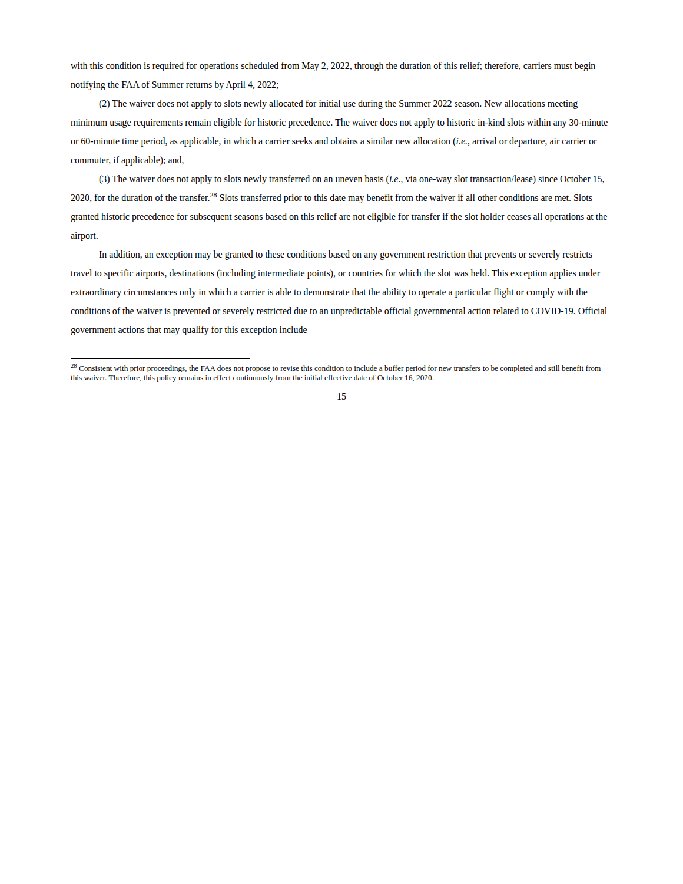with this condition is required for operations scheduled from May 2, 2022, through the duration of this relief; therefore, carriers must begin notifying the FAA of Summer returns by April 4, 2022;
(2) The waiver does not apply to slots newly allocated for initial use during the Summer 2022 season. New allocations meeting minimum usage requirements remain eligible for historic precedence. The waiver does not apply to historic in-kind slots within any 30-minute or 60-minute time period, as applicable, in which a carrier seeks and obtains a similar new allocation (i.e., arrival or departure, air carrier or commuter, if applicable); and,
(3) The waiver does not apply to slots newly transferred on an uneven basis (i.e., via one-way slot transaction/lease) since October 15, 2020, for the duration of the transfer.28 Slots transferred prior to this date may benefit from the waiver if all other conditions are met. Slots granted historic precedence for subsequent seasons based on this relief are not eligible for transfer if the slot holder ceases all operations at the airport.
In addition, an exception may be granted to these conditions based on any government restriction that prevents or severely restricts travel to specific airports, destinations (including intermediate points), or countries for which the slot was held. This exception applies under extraordinary circumstances only in which a carrier is able to demonstrate that the ability to operate a particular flight or comply with the conditions of the waiver is prevented or severely restricted due to an unpredictable official governmental action related to COVID-19. Official government actions that may qualify for this exception include—
28 Consistent with prior proceedings, the FAA does not propose to revise this condition to include a buffer period for new transfers to be completed and still benefit from this waiver. Therefore, this policy remains in effect continuously from the initial effective date of October 16, 2020.
15